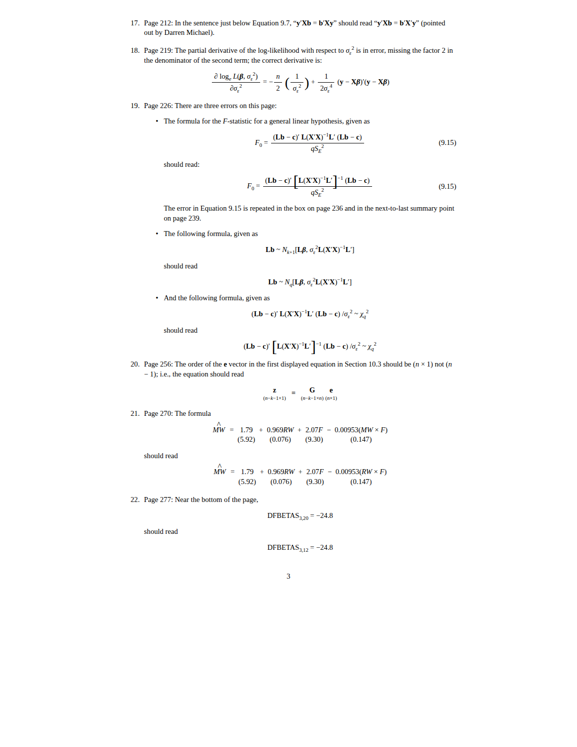Page 212: In the sentence just below Equation 9.7, “y′Xb = b′Xy” should read “y′Xb = b′X′y” (pointed out by Darren Michael).
Page 219: The partial derivative of the log-likelihood with respect to σε2 is in error, missing the factor 2 in the denominator of the second term; the correct derivative is:
∂ loge L(β, σε2)∂σε2 = −n 2 (1 σε2) + 12σε4 (y − Xβ)′(y − Xβ)
Page 226: There are three errors on this page:
The formula for the F-statistic for a general linear hypothesis, given as
F0 = (Lb − c)′ L(X′X)−1L′ (Lb − c) qSE2 (9.15)
should read:
F0 = (Lb − c)′ [L(X′X)−1L′]−1 (Lb − c) qSE2 (9.15)
The error in Equation 9.15 is repeated in the box on page 236 and in the next-to-last summary point on page 239.
The following formula, given as
Lb ~ Nk+1[Lβ, σε2L(X′X)−1L′]
should read
Lb ~ Nq[Lβ, σε2L(X′X)−1L′]
And the following formula, given as
(Lb − c)′ L(X′X)−1L′ (Lb − c) /σε2 ~ χq2
should read
(Lb − c)′ [L(X′X)−1L′]−1 (Lb − c) /σε2 ~ χq2
Page 256: The order of the e vector in the first displayed equation in Section 10.3 should be (n × 1) not (n − 1); i.e., the equation should read
z(n−k−1×1) ≡ G(n−k−1×n) e(n×1)
Page 270: The formula
| MW | = | 1.79 | + | 0.969 RW | + | 2.07 F | − | 0.00953( MW × F ) |
| | | (5.92) | | (0.076) | | (9.30) | | (0.147) |
should read
| MW | = | 1.79 | + | 0.969 RW | + | 2.07 F | − | 0.00953( RW × F ) |
| | | (5.92) | | (0.076) | | (9.30) | | (0.147) |
Page 277: Near the bottom of the page,
DFBETAS3,20 = −24.8
should read
DFBETAS3,12 = −24.8
3